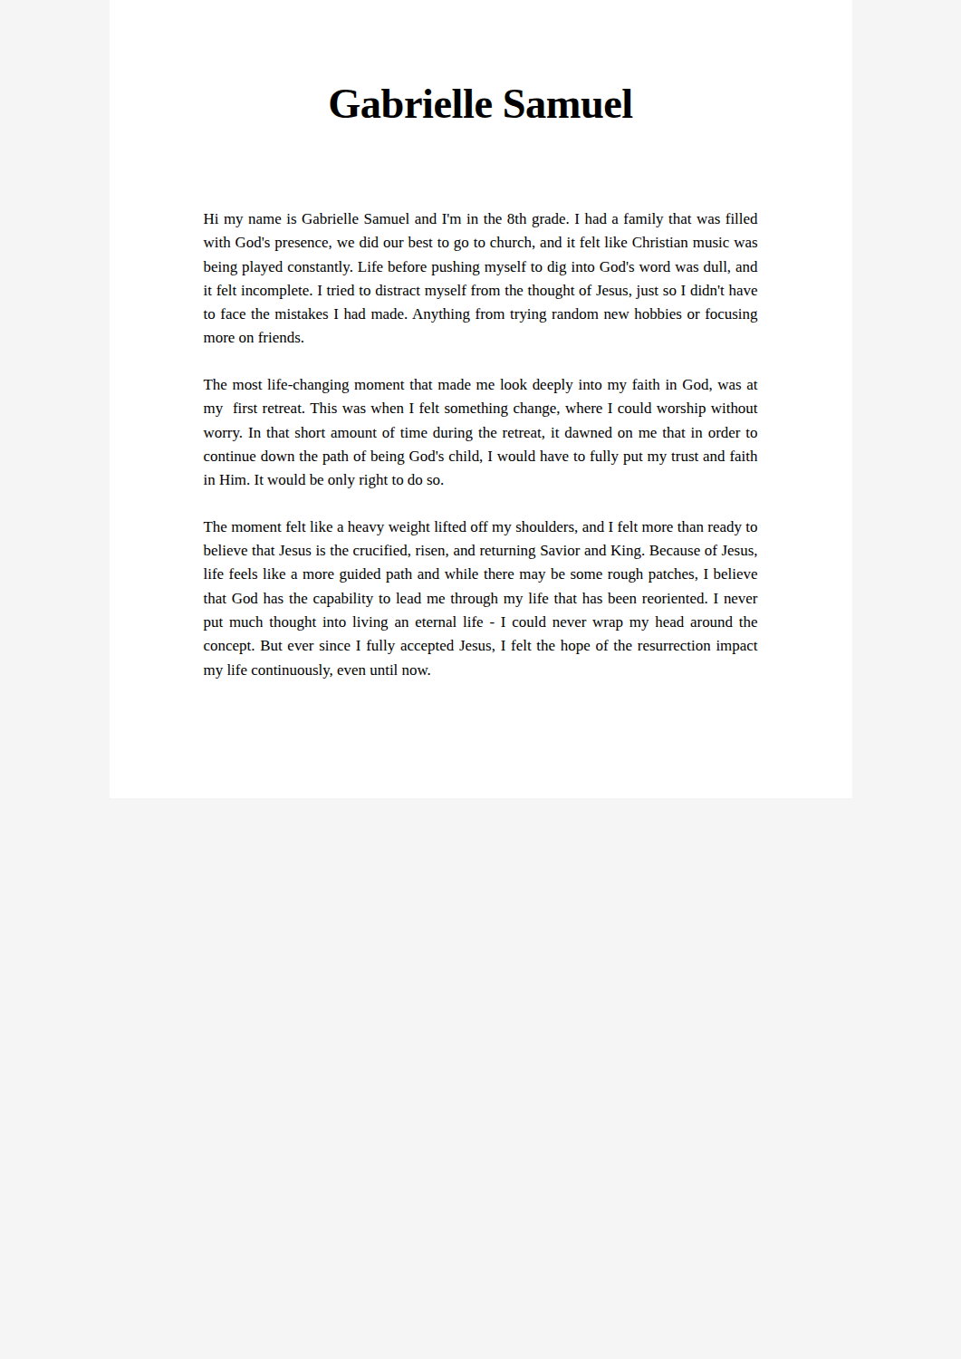Gabrielle Samuel
Hi my name is Gabrielle Samuel and I'm in the 8th grade. I had a family that was filled with God's presence, we did our best to go to church, and it felt like Christian music was being played constantly. Life before pushing myself to dig into God's word was dull, and it felt incomplete. I tried to distract myself from the thought of Jesus, just so I didn't have to face the mistakes I had made. Anything from trying random new hobbies or focusing more on friends.
The most life-changing moment that made me look deeply into my faith in God, was at my first retreat. This was when I felt something change, where I could worship without worry. In that short amount of time during the retreat, it dawned on me that in order to continue down the path of being God's child, I would have to fully put my trust and faith in Him. It would be only right to do so.
The moment felt like a heavy weight lifted off my shoulders, and I felt more than ready to believe that Jesus is the crucified, risen, and returning Savior and King. Because of Jesus, life feels like a more guided path and while there may be some rough patches, I believe that God has the capability to lead me through my life that has been reoriented. I never put much thought into living an eternal life - I could never wrap my head around the concept. But ever since I fully accepted Jesus, I felt the hope of the resurrection impact my life continuously, even until now.